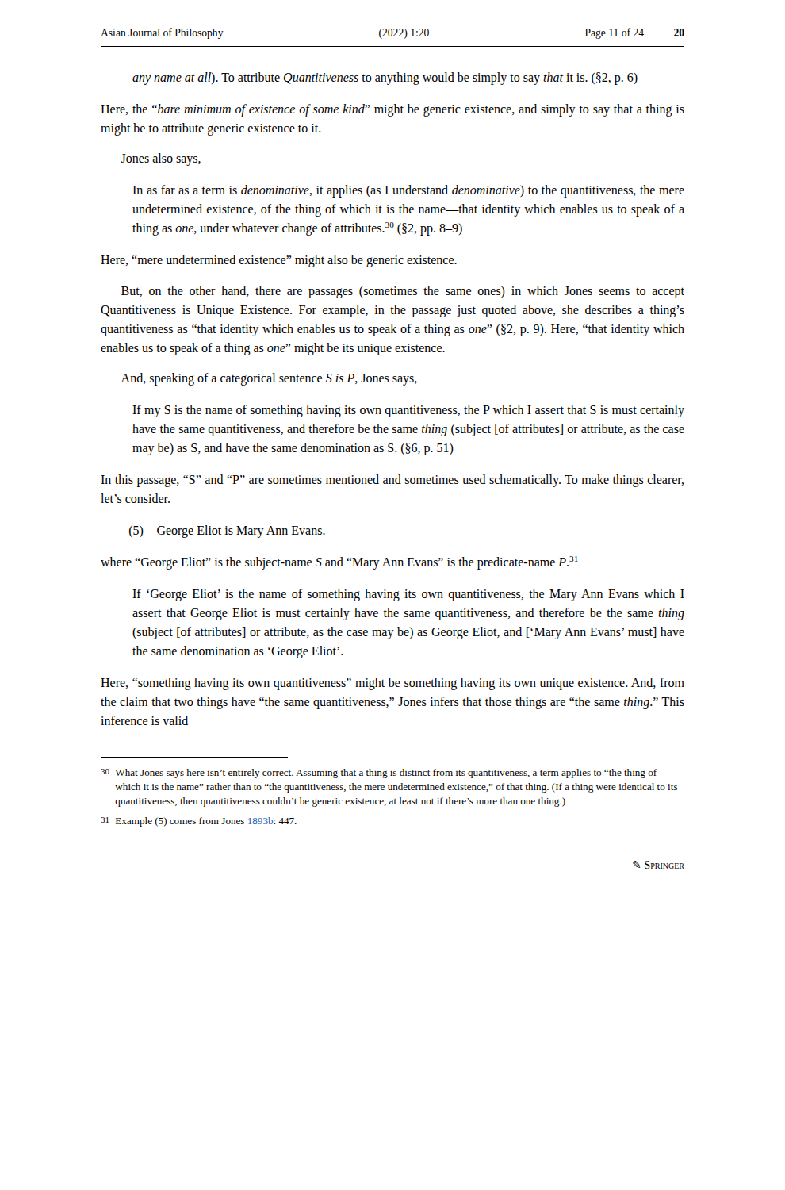Asian Journal of Philosophy (2022) 1:20 Page 11 of 24 20
any name at all). To attribute Quantitiveness to anything would be simply to say that it is. (§2, p. 6)
Here, the “bare minimum of existence of some kind” might be generic existence, and simply to say that a thing is might be to attribute generic existence to it.
Jones also says,
In as far as a term is denominative, it applies (as I understand denominative) to the quantitiveness, the mere undetermined existence, of the thing of which it is the name—that identity which enables us to speak of a thing as one, under whatever change of attributes.30 (§2, pp. 8–9)
Here, “mere undetermined existence” might also be generic existence.
But, on the other hand, there are passages (sometimes the same ones) in which Jones seems to accept Quantitiveness is Unique Existence. For example, in the passage just quoted above, she describes a thing’s quantitiveness as “that identity which enables us to speak of a thing as one” (§2, p. 9). Here, “that identity which enables us to speak of a thing as one” might be its unique existence.
And, speaking of a categorical sentence S is P, Jones says,
If my S is the name of something having its own quantitiveness, the P which I assert that S is must certainly have the same quantitiveness, and therefore be the same thing (subject [of attributes] or attribute, as the case may be) as S, and have the same denomination as S. (§6, p. 51)
In this passage, “S” and “P” are sometimes mentioned and sometimes used schematically. To make things clearer, let’s consider.
(5) George Eliot is Mary Ann Evans.
where “George Eliot” is the subject-name S and “Mary Ann Evans” is the predicate-name P.31
If ‘George Eliot’ is the name of something having its own quantitiveness, the Mary Ann Evans which I assert that George Eliot is must certainly have the same quantitiveness, and therefore be the same thing (subject [of attributes] or attribute, as the case may be) as George Eliot, and [‘Mary Ann Evans’ must] have the same denomination as ‘George Eliot’.
Here, “something having its own quantitiveness” might be something having its own unique existence. And, from the claim that two things have “the same quantitiveness,” Jones infers that those things are “the same thing.” This inference is valid
30 What Jones says here isn’t entirely correct. Assuming that a thing is distinct from its quantitiveness, a term applies to “the thing of which it is the name” rather than to “the quantitiveness, the mere undetermined existence,” of that thing. (If a thing were identical to its quantitiveness, then quantitiveness couldn’t be generic existence, at least not if there’s more than one thing.)
31 Example (5) comes from Jones 1893b: 447.
✎ Springer